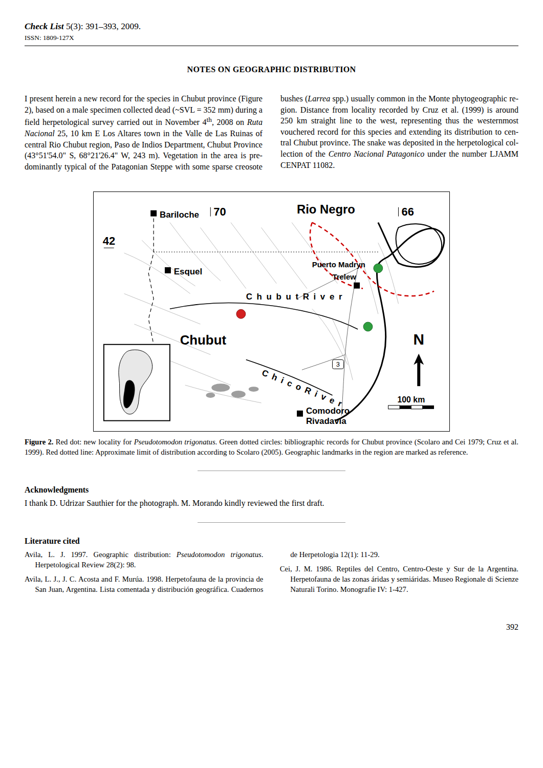Check List 5(3): 391–393, 2009.
ISSN: 1809-127X
NOTES ON GEOGRAPHIC DISTRIBUTION
I present herein a new record for the species in Chubut province (Figure 2), based on a male specimen collected dead (~SVL = 352 mm) during a field herpetological survey carried out in November 4th, 2008 on Ruta Nacional 25, 10 km E Los Altares town in the Valle de Las Ruinas of central Rio Chubut region, Paso de Indios Department, Chubut Province (43°51'54.0" S, 68°21'26.4" W, 243 m). Vegetation in the area is predominantly typical of the Patagonian Steppe with some sparse creosote bushes (Larrea spp.) usually common in the Monte phytogeographic region. Distance from locality recorded by Cruz et al. (1999) is around 250 km straight line to the west, representing thus the westernmost vouchered record for this species and extending its distribution to central Chubut province. The snake was deposited in the herpetological collection of the Centro Nacional Patagonico under the number LJAMM CENPAT 11082.
70 66 42 Rio Negro C h u b u t R i v e r C h i c o R i v e r Chubut 3 Bariloche Esquel Trelew Comodoro Rivadavia Puerto Madryn N 100 km
Figure 2. Red dot: new locality for Pseudotomodon trigonatus. Green dotted circles: bibliographic records for Chubut province (Scolaro and Cei 1979; Cruz et al. 1999). Red dotted line: Approximate limit of distribution according to Scolaro (2005). Geographic landmarks in the region are marked as reference.
Acknowledgments
I thank D. Udrizar Sauthier for the photograph. M. Morando kindly reviewed the first draft.
Literature cited
Avila, L. J. 1997. Geographic distribution: Pseudotomodon trigonatus. Herpetological Review 28(2): 98.
Avila, L. J., J. C. Acosta and F. Murúa. 1998. Herpetofauna de la provincia de San Juan, Argentina. Lista comentada y distribución geográfica. Cuadernos de Herpetologia 12(1): 11-29.
Cei, J. M. 1986. Reptiles del Centro, Centro-Oeste y Sur de la Argentina. Herpetofauna de las zonas áridas y semiáridas. Museo Regionale di Scienze Naturali Torino. Monografie IV: 1-427.
392